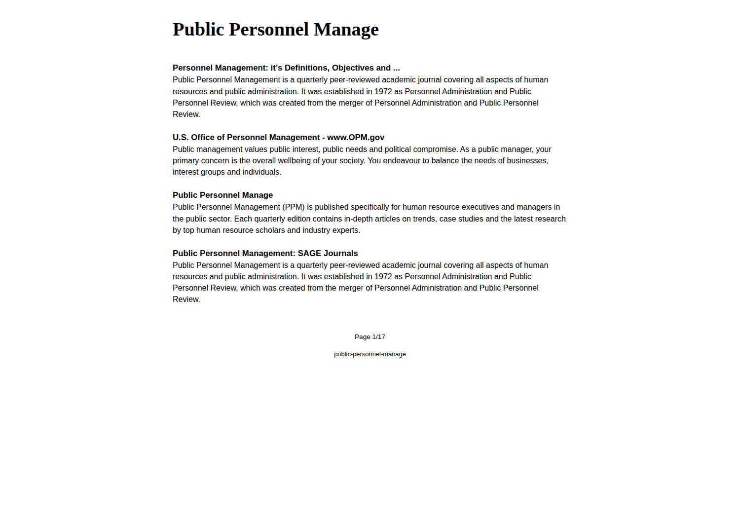Public Personnel Manage
Personnel Management: it’s Definitions, Objectives and ...
Public Personnel Management is a quarterly peer-reviewed academic journal covering all aspects of human resources and public administration. It was established in 1972 as Personnel Administration and Public Personnel Review, which was created from the merger of Personnel Administration and Public Personnel Review.
U.S. Office of Personnel Management - www.OPM.gov
Public management values public interest, public needs and political compromise. As a public manager, your primary concern is the overall wellbeing of your society. You endeavour to balance the needs of businesses, interest groups and individuals.
Public Personnel Manage
Public Personnel Management (PPM) is published specifically for human resource executives and managers in the public sector. Each quarterly edition contains in-depth articles on trends, case studies and the latest research by top human resource scholars and industry experts.
Public Personnel Management: SAGE Journals
Public Personnel Management is a quarterly peer-reviewed academic journal covering all aspects of human resources and public administration. It was established in 1972 as Personnel Administration and Public Personnel Review, which was created from the merger of Personnel Administration and Public Personnel Review.
Page 1/17
public-personnel-manage